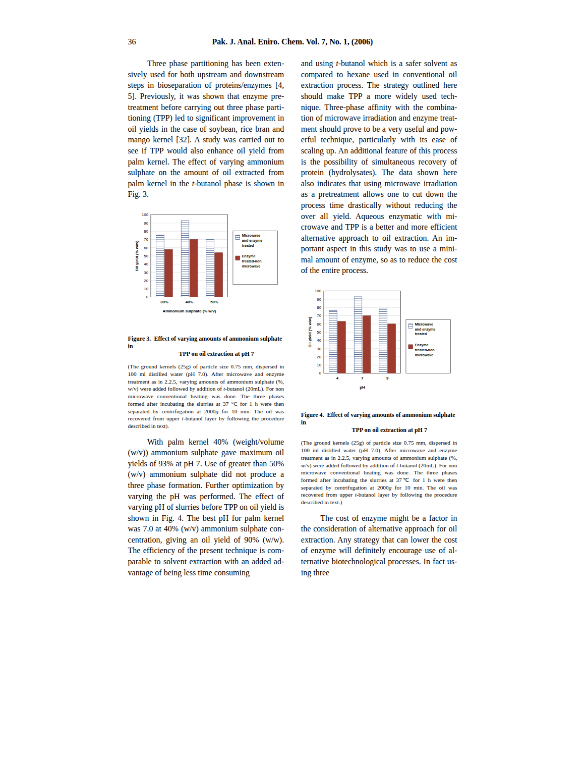36
Pak. J. Anal. Eniro. Chem. Vol. 7, No. 1, (2006)
Three phase partitioning has been extensively used for both upstream and downstream steps in bioseparation of proteins/enzymes [4, 5]. Previously, it was shown that enzyme pretreatment before carrying out three phase partitioning (TPP) led to significant improvement in oil yields in the case of soybean, rice bran and mango kernel [32]. A study was carried out to see if TPP would also enhance oil yield from palm kernel. The effect of varying ammonium sulphate on the amount of oil extracted from palm kernel in the t-butanol phase is shown in Fig. 3.
100 90 80 70 60 50 40 30 20 10 0 30% 40% 50% Oil yield (% w/w) Ammonium sulphate (% w/v) Microwave and enzyme treated Enzyme treated-non microwave
Figure 3. Effect of varying amounts of ammonium sulphate in TPP on oil extraction at pH 7
(The ground kernels (25g) of particle size 0.75 mm, dispersed in 100 ml distilled water (pH 7.0). After microwave and enzyme treatment as in 2.2.5, varying amounts of ammonium sulphate (%, w/v) were added followed by addition of t-butanol (20mL). For non microwave conventional heating was done. The three phases formed after incubating the slurries at 37 °C for 1 h were then separated by centrifugation at 2000g for 10 min. The oil was recovered from upper t-butanol layer by following the procedure described in text).
With palm kernel 40% (weight/volume (w/v)) ammonium sulphate gave maximum oil yields of 93% at pH 7. Use of greater than 50% (w/v) ammonium sulphate did not produce a three phase formation. Further optimization by varying the pH was performed. The effect of varying pH of slurries before TPP on oil yield is shown in Fig. 4. The best pH for palm kernel was 7.0 at 40% (w/v) ammonium sulphate concentration, giving an oil yield of 90% (w/w). The efficiency of the present technique is comparable to solvent extraction with an added advantage of being less time consuming
and using t-butanol which is a safer solvent as compared to hexane used in conventional oil extraction process. The strategy outlined here should make TPP a more widely used technique. Three-phase affinity with the combination of microwave irradiation and enzyme treatment should prove to be a very useful and powerful technique, particularly with its ease of scaling up. An additional feature of this process is the possibility of simultaneous recovery of protein (hydrolysates). The data shown here also indicates that using microwave irradiation as a pretreatment allows one to cut down the process time drastically without reducing the over all yield. Aqueous enzymatic with microwave and TPP is a better and more efficient alternative approach to oil extraction. An important aspect in this study was to use a minimal amount of enzyme, so as to reduce the cost of the entire process.
100 90 80 70 60 50 40 30 20 10 0 4 7 9 Oil yield (% w/w) pH Microwave and enzyme treated Enzyme treated-non microwave
Figure 4. Effect of varying amounts of ammonium sulphate in TPP on oil extraction at pH 7
(The ground kernels (25g) of particle size 0.75 mm, dispersed in 100 ml distilled water (pH 7.0). After microwave and enzyme treatment as in 2.2.5, varying amounts of ammonium sulphate (%, w/v) were added followed by addition of t-butanol (20mL). For non microwave conventional heating was done. The three phases formed after incubating the slurries at 37℃ for 1 h were then separated by centrifugation at 2000g for 10 min. The oil was recovered from upper t-butanol layer by following the procedure described in text.)
The cost of enzyme might be a factor in the consideration of alternative approach for oil extraction. Any strategy that can lower the cost of enzyme will definitely encourage use of alternative biotechnological processes. In fact using three